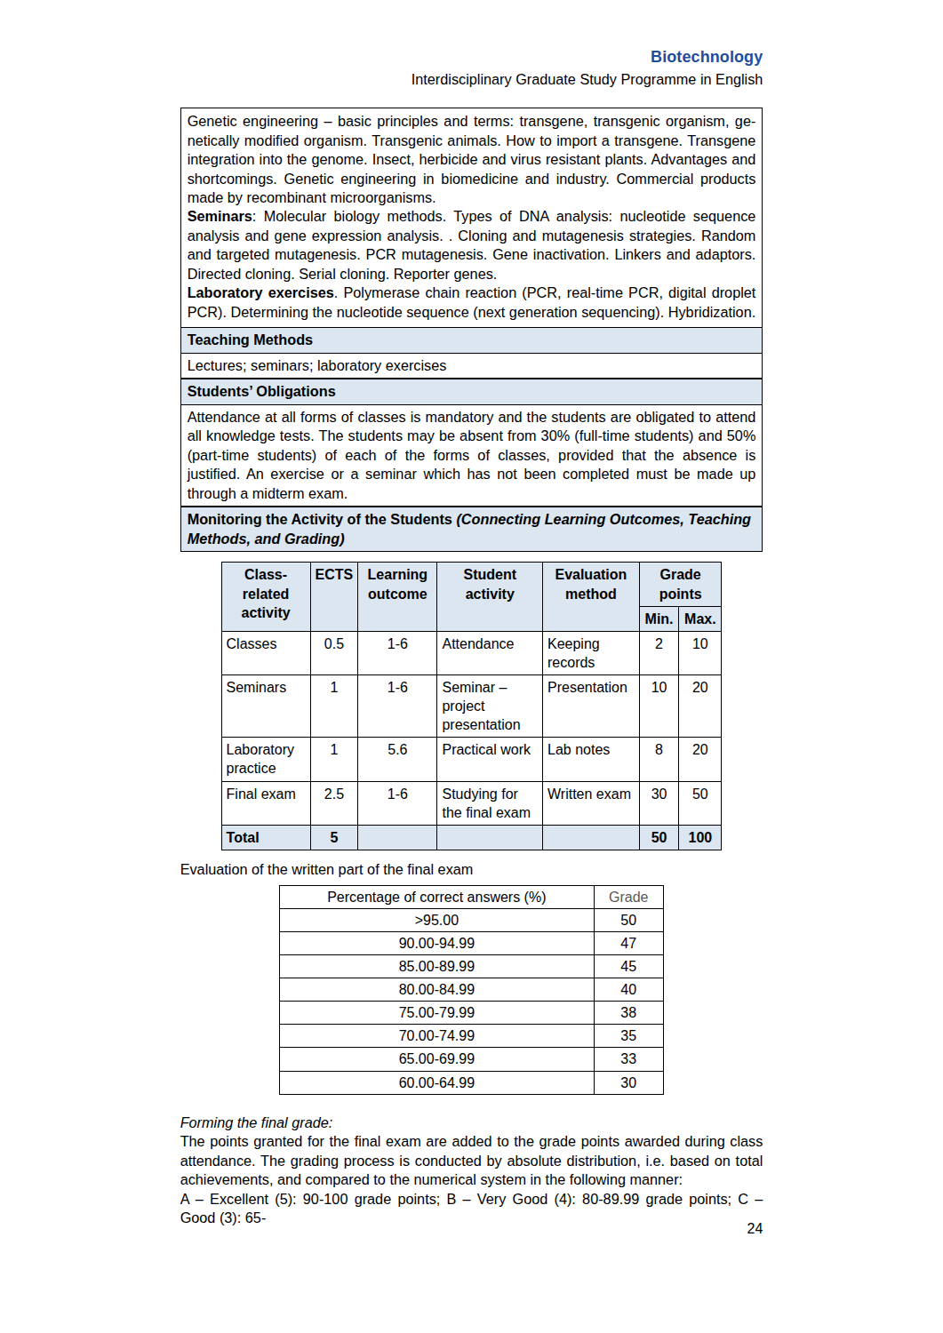Biotechnology
Interdisciplinary Graduate Study Programme in English
Genetic engineering – basic principles and terms: transgene, transgenic organism, genetically modified organism. Transgenic animals. How to import a transgene. Transgene integration into the genome. Insect, herbicide and virus resistant plants. Advantages and shortcomings. Genetic engineering in biomedicine and industry. Commercial products made by recombinant microorganisms.
Seminars: Molecular biology methods. Types of DNA analysis: nucleotide sequence analysis and gene expression analysis. . Cloning and mutagenesis strategies. Random and targeted mutagenesis. PCR mutagenesis. Gene inactivation. Linkers and adaptors. Directed cloning. Serial cloning. Reporter genes.
Laboratory exercises. Polymerase chain reaction (PCR, real-time PCR, digital droplet PCR). Determining the nucleotide sequence (next generation sequencing). Hybridization.
Teaching Methods
Lectures; seminars; laboratory exercises
Students’ Obligations
Attendance at all forms of classes is mandatory and the students are obligated to attend all knowledge tests. The students may be absent from 30% (full-time students) and 50% (part-time students) of each of the forms of classes, provided that the absence is justified. An exercise or a seminar which has not been completed must be made up through a midterm exam.
Monitoring the Activity of the Students (Connecting Learning Outcomes, Teaching Methods, and Grading)
| Class-related activity | ECTS | Learning outcome | Student activity | Evaluation method | Grade points |
| --- | --- | --- | --- | --- | --- |
| Min. | Max. |
| Classes | 0.5 | 1-6 | Attendance | Keeping records | 2 | 10 |
| Seminars | 1 | 1-6 | Seminar – project presentation | Presentation | 10 | 20 |
| Laboratory practice | 1 | 5.6 | Practical work | Lab notes | 8 | 20 |
| Final exam | 2.5 | 1-6 | Studying for the final exam | Written exam | 30 | 50 |
| Total | 5 | | | | 50 | 100 |
Evaluation of the written part of the final exam
| Percentage of correct answers (%) | Grade |
| >95.00 | 50 |
| 90.00-94.99 | 47 |
| 85.00-89.99 | 45 |
| 80.00-84.99 | 40 |
| 75.00-79.99 | 38 |
| 70.00-74.99 | 35 |
| 65.00-69.99 | 33 |
| 60.00-64.99 | 30 |
Forming the final grade:
The points granted for the final exam are added to the grade points awarded during class attendance. The grading process is conducted by absolute distribution, i.e. based on total achievements, and compared to the numerical system in the following manner:
A – Excellent (5): 90-100 grade points; B – Very Good (4): 80-89.99 grade points; C – Good (3): 65-
24